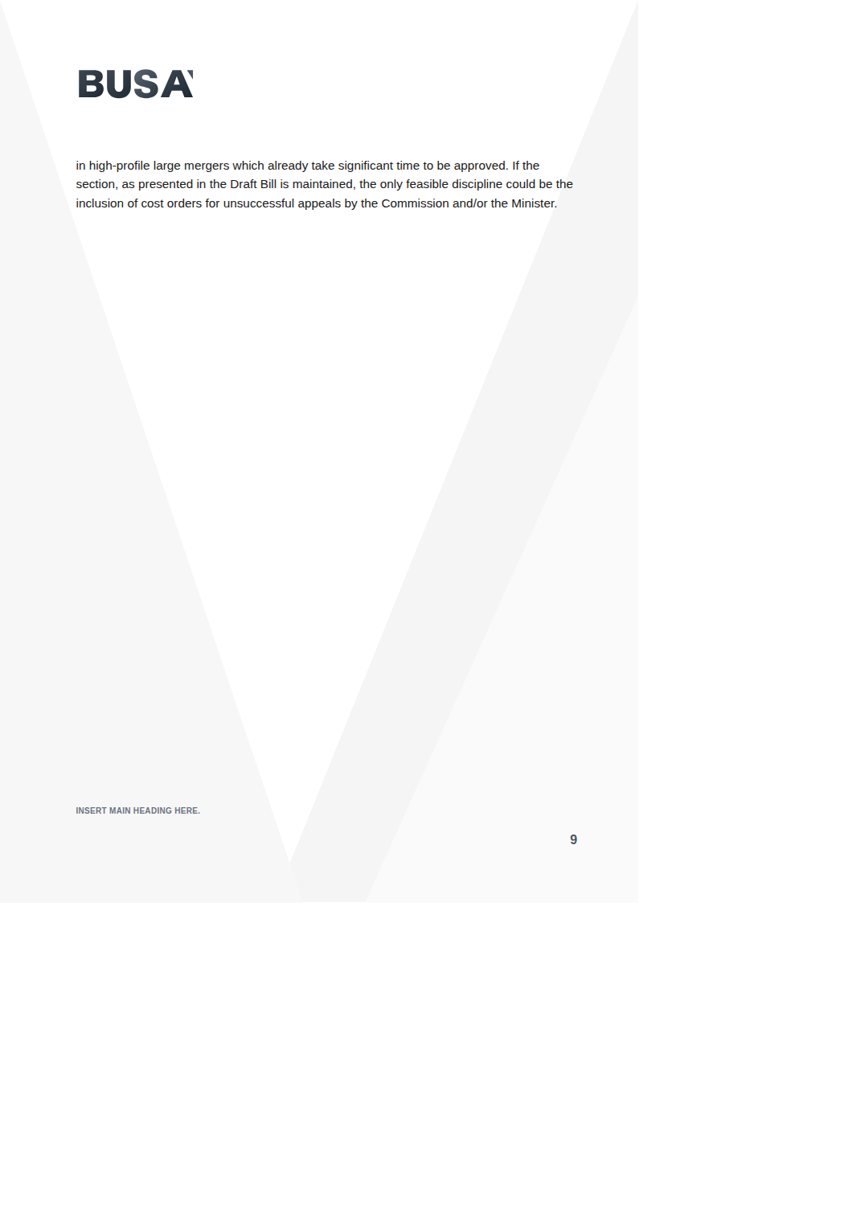in high-profile large mergers which already take significant time to be approved. If the section, as presented in the Draft Bill is maintained, the only feasible discipline could be the inclusion of cost orders for unsuccessful appeals by the Commission and/or the Minister.
INSERT MAIN HEADING HERE.
9